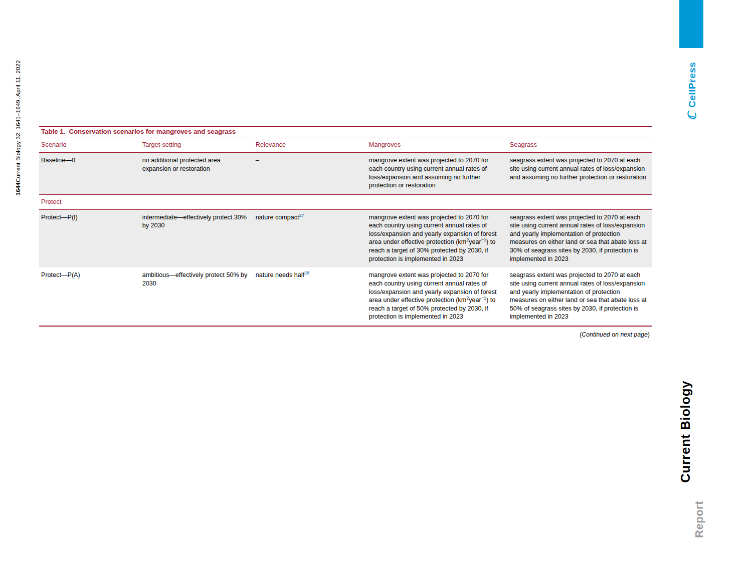ℂ CellPress
Current Biology
Report
1644 Current Biology 32, 1641–1649, April 11, 2022
Table 1. Conservation scenarios for mangroves and seagrass
| Scenario | Target-setting | Relevance | Mangroves | Seagrass |
| --- | --- | --- | --- | --- |
| Baseline—0 | no additional protected area expansion or restoration | – | mangrove extent was projected to 2070 for each country using current annual rates of loss/expansion and assuming no further protection or restoration | seagrass extent was projected to 2070 at each site using current annual rates of loss/expansion and assuming no further protection or restoration |
| Protect |
| Protect—P(I) | intermediate—effectively protect 30% by 2030 | nature compact 27 | mangrove extent was projected to 2070 for each country using current annual rates of loss/expansion and yearly expansion of forest area under effective protection (km 2 year −1 ) to reach a target of 30% protected by 2030, if protection is implemented in 2023 | seagrass extent was projected to 2070 at each site using current annual rates of loss/expansion and yearly implementation of protection measures on either land or sea that abate loss at 30% of seagrass sites by 2030, if protection is implemented in 2023 |
| Protect—P(A) | ambitious—effectively protect 50% by 2030 | nature needs half 28 | mangrove extent was projected to 2070 for each country using current annual rates of loss/expansion and yearly expansion of forest area under effective protection (km 2 year −1 ) to reach a target of 50% protected by 2030, if protection is implemented in 2023 | seagrass extent was projected to 2070 at each site using current annual rates of loss/expansion and yearly implementation of protection measures on either land or sea that abate loss at 50% of seagrass sites by 2030, if protection is implemented in 2023 |
| ( Continued on next page ) |